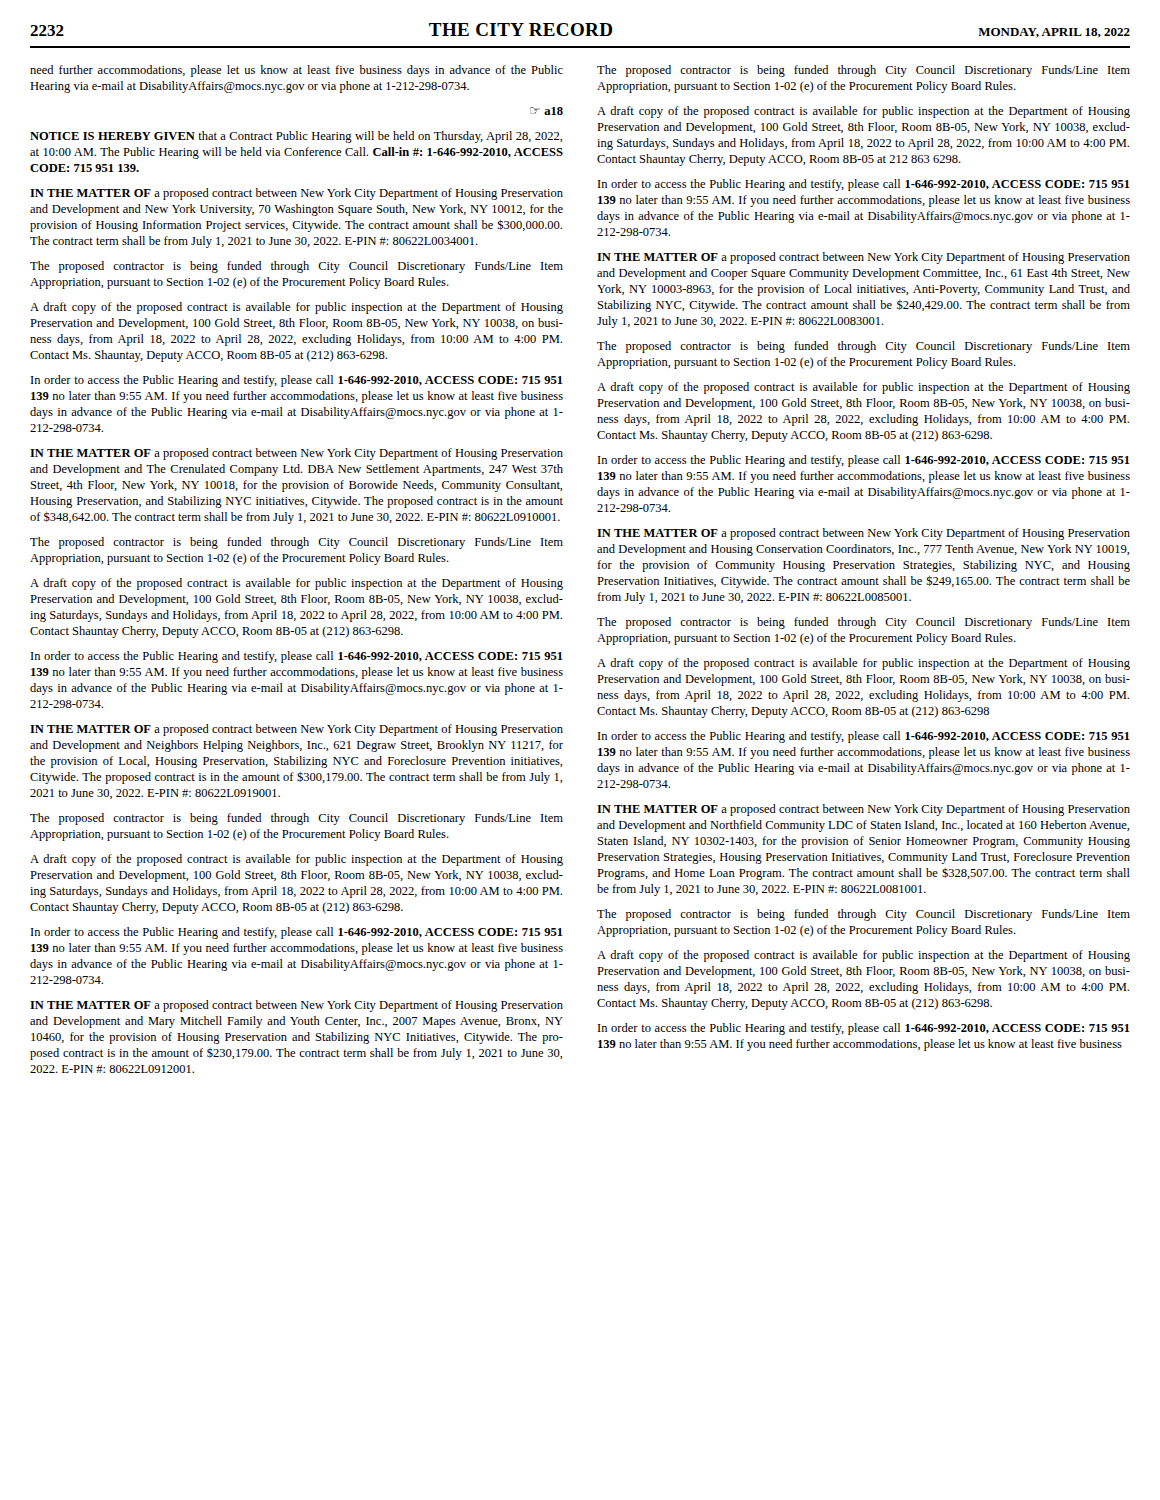2232
THE CITY RECORD
Monday, April 18, 2022
need further accommodations, please let us know at least five business days in advance of the Public Hearing via e-mail at DisabilityAffairs@mocs.nyc.gov or via phone at 1-212-298-0734.
☞ a18
NOTICE IS HEREBY GIVEN that a Contract Public Hearing will be held on Thursday, April 28, 2022, at 10:00 AM. The Public Hearing will be held via Conference Call. Call-in #: 1-646-992-2010, ACCESS CODE: 715 951 139.
IN THE MATTER OF a proposed contract between New York City Department of Housing Preservation and Development and New York University, 70 Washington Square South, New York, NY 10012, for the provision of Housing Information Project services, Citywide. The contract amount shall be $300,000.00. The contract term shall be from July 1, 2021 to June 30, 2022. E-PIN #: 80622L0034001.
The proposed contractor is being funded through City Council Discretionary Funds/Line Item Appropriation, pursuant to Section 1-02 (e) of the Procurement Policy Board Rules.
A draft copy of the proposed contract is available for public inspection at the Department of Housing Preservation and Development, 100 Gold Street, 8th Floor, Room 8B-05, New York, NY 10038, on business days, from April 18, 2022 to April 28, 2022, excluding Holidays, from 10:00 AM to 4:00 PM. Contact Ms. Shauntay, Deputy ACCO, Room 8B-05 at (212) 863-6298.
In order to access the Public Hearing and testify, please call 1-646-992-2010, ACCESS CODE: 715 951 139 no later than 9:55 AM. If you need further accommodations, please let us know at least five business days in advance of the Public Hearing via e-mail at DisabilityAffairs@mocs.nyc.gov or via phone at 1-212-298-0734.
IN THE MATTER OF a proposed contract between New York City Department of Housing Preservation and Development and The Crenulated Company Ltd. DBA New Settlement Apartments, 247 West 37th Street, 4th Floor, New York, NY 10018, for the provision of Borowide Needs, Community Consultant, Housing Preservation, and Stabilizing NYC initiatives, Citywide. The proposed contract is in the amount of $348,642.00. The contract term shall be from July 1, 2021 to June 30, 2022. E-PIN #: 80622L0910001.
The proposed contractor is being funded through City Council Discretionary Funds/Line Item Appropriation, pursuant to Section 1-02 (e) of the Procurement Policy Board Rules.
A draft copy of the proposed contract is available for public inspection at the Department of Housing Preservation and Development, 100 Gold Street, 8th Floor, Room 8B-05, New York, NY 10038, excluding Saturdays, Sundays and Holidays, from April 18, 2022 to April 28, 2022, from 10:00 AM to 4:00 PM. Contact Shauntay Cherry, Deputy ACCO, Room 8B-05 at (212) 863-6298.
In order to access the Public Hearing and testify, please call 1-646-992-2010, ACCESS CODE: 715 951 139 no later than 9:55 AM. If you need further accommodations, please let us know at least five business days in advance of the Public Hearing via e-mail at DisabilityAffairs@mocs.nyc.gov or via phone at 1-212-298-0734.
IN THE MATTER OF a proposed contract between New York City Department of Housing Preservation and Development and Neighbors Helping Neighbors, Inc., 621 Degraw Street, Brooklyn NY 11217, for the provision of Local, Housing Preservation, Stabilizing NYC and Foreclosure Prevention initiatives, Citywide. The proposed contract is in the amount of $300,179.00. The contract term shall be from July 1, 2021 to June 30, 2022. E-PIN #: 80622L0919001.
The proposed contractor is being funded through City Council Discretionary Funds/Line Item Appropriation, pursuant to Section 1-02 (e) of the Procurement Policy Board Rules.
A draft copy of the proposed contract is available for public inspection at the Department of Housing Preservation and Development, 100 Gold Street, 8th Floor, Room 8B-05, New York, NY 10038, excluding Saturdays, Sundays and Holidays, from April 18, 2022 to April 28, 2022, from 10:00 AM to 4:00 PM. Contact Shauntay Cherry, Deputy ACCO, Room 8B-05 at (212) 863-6298.
In order to access the Public Hearing and testify, please call 1-646-992-2010, ACCESS CODE: 715 951 139 no later than 9:55 AM. If you need further accommodations, please let us know at least five business days in advance of the Public Hearing via e-mail at DisabilityAffairs@mocs.nyc.gov or via phone at 1-212-298-0734.
IN THE MATTER OF a proposed contract between New York City Department of Housing Preservation and Development and Mary Mitchell Family and Youth Center, Inc., 2007 Mapes Avenue, Bronx, NY 10460, for the provision of Housing Preservation and Stabilizing NYC Initiatives, Citywide. The proposed contract is in the amount of $230,179.00. The contract term shall be from July 1, 2021 to June 30, 2022. E-PIN #: 80622L0912001.
The proposed contractor is being funded through City Council Discretionary Funds/Line Item Appropriation, pursuant to Section 1-02 (e) of the Procurement Policy Board Rules.
A draft copy of the proposed contract is available for public inspection at the Department of Housing Preservation and Development, 100 Gold Street, 8th Floor, Room 8B-05, New York, NY 10038, excluding Saturdays, Sundays and Holidays, from April 18, 2022 to April 28, 2022, from 10:00 AM to 4:00 PM. Contact Shauntay Cherry, Deputy ACCO, Room 8B-05 at 212 863 6298.
In order to access the Public Hearing and testify, please call 1-646-992-2010, ACCESS CODE: 715 951 139 no later than 9:55 AM. If you need further accommodations, please let us know at least five business days in advance of the Public Hearing via e-mail at DisabilityAffairs@mocs.nyc.gov or via phone at 1-212-298-0734.
IN THE MATTER OF a proposed contract between New York City Department of Housing Preservation and Development and Cooper Square Community Development Committee, Inc., 61 East 4th Street, New York, NY 10003-8963, for the provision of Local initiatives, Anti-Poverty, Community Land Trust, and Stabilizing NYC, Citywide. The contract amount shall be $240,429.00. The contract term shall be from July 1, 2021 to June 30, 2022. E-PIN #: 80622L0083001.
The proposed contractor is being funded through City Council Discretionary Funds/Line Item Appropriation, pursuant to Section 1-02 (e) of the Procurement Policy Board Rules.
A draft copy of the proposed contract is available for public inspection at the Department of Housing Preservation and Development, 100 Gold Street, 8th Floor, Room 8B-05, New York, NY 10038, on business days, from April 18, 2022 to April 28, 2022, excluding Holidays, from 10:00 AM to 4:00 PM. Contact Ms. Shauntay Cherry, Deputy ACCO, Room 8B-05 at (212) 863-6298.
In order to access the Public Hearing and testify, please call 1-646-992-2010, ACCESS CODE: 715 951 139 no later than 9:55 AM. If you need further accommodations, please let us know at least five business days in advance of the Public Hearing via e-mail at DisabilityAffairs@mocs.nyc.gov or via phone at 1-212-298-0734.
IN THE MATTER OF a proposed contract between New York City Department of Housing Preservation and Development and Housing Conservation Coordinators, Inc., 777 Tenth Avenue, New York NY 10019, for the provision of Community Housing Preservation Strategies, Stabilizing NYC, and Housing Preservation Initiatives, Citywide. The contract amount shall be $249,165.00. The contract term shall be from July 1, 2021 to June 30, 2022. E-PIN #: 80622L0085001.
The proposed contractor is being funded through City Council Discretionary Funds/Line Item Appropriation, pursuant to Section 1-02 (e) of the Procurement Policy Board Rules.
A draft copy of the proposed contract is available for public inspection at the Department of Housing Preservation and Development, 100 Gold Street, 8th Floor, Room 8B-05, New York, NY 10038, on business days, from April 18, 2022 to April 28, 2022, excluding Holidays, from 10:00 AM to 4:00 PM. Contact Ms. Shauntay Cherry, Deputy ACCO, Room 8B-05 at (212) 863-6298
In order to access the Public Hearing and testify, please call 1-646-992-2010, ACCESS CODE: 715 951 139 no later than 9:55 AM. If you need further accommodations, please let us know at least five business days in advance of the Public Hearing via e-mail at DisabilityAffairs@mocs.nyc.gov or via phone at 1-212-298-0734.
IN THE MATTER OF a proposed contract between New York City Department of Housing Preservation and Development and Northfield Community LDC of Staten Island, Inc., located at 160 Heberton Avenue, Staten Island, NY 10302-1403, for the provision of Senior Homeowner Program, Community Housing Preservation Strategies, Housing Preservation Initiatives, Community Land Trust, Foreclosure Prevention Programs, and Home Loan Program. The contract amount shall be $328,507.00. The contract term shall be from July 1, 2021 to June 30, 2022. E-PIN #: 80622L0081001.
The proposed contractor is being funded through City Council Discretionary Funds/Line Item Appropriation, pursuant to Section 1-02 (e) of the Procurement Policy Board Rules.
A draft copy of the proposed contract is available for public inspection at the Department of Housing Preservation and Development, 100 Gold Street, 8th Floor, Room 8B-05, New York, NY 10038, on business days, from April 18, 2022 to April 28, 2022, excluding Holidays, from 10:00 AM to 4:00 PM. Contact Ms. Shauntay Cherry, Deputy ACCO, Room 8B-05 at (212) 863-6298.
In order to access the Public Hearing and testify, please call 1-646-992-2010, ACCESS CODE: 715 951 139 no later than 9:55 AM. If you need further accommodations, please let us know at least five business